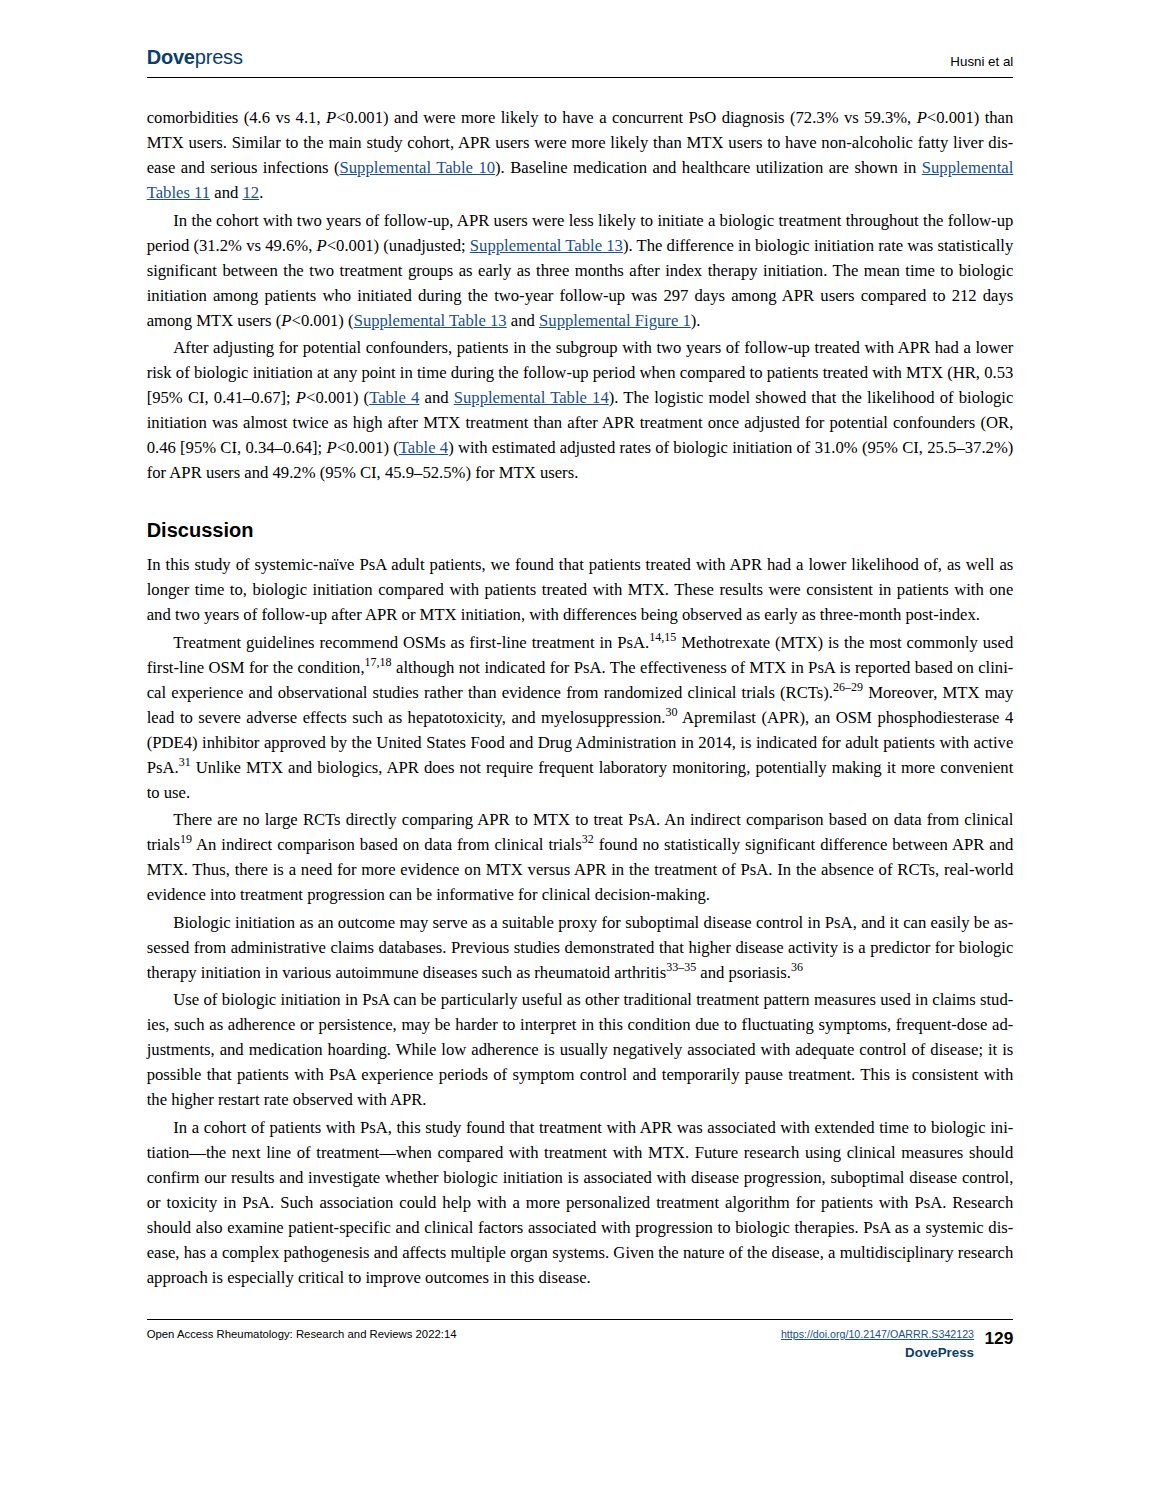Dove press
Husni et al
comorbidities (4.6 vs 4.1, P<0.001) and were more likely to have a concurrent PsO diagnosis (72.3% vs 59.3%, P<0.001) than MTX users. Similar to the main study cohort, APR users were more likely than MTX users to have non-alcoholic fatty liver disease and serious infections (Supplemental Table 10). Baseline medication and healthcare utilization are shown in Supplemental Tables 11 and 12.
In the cohort with two years of follow-up, APR users were less likely to initiate a biologic treatment throughout the follow-up period (31.2% vs 49.6%, P<0.001) (unadjusted; Supplemental Table 13). The difference in biologic initiation rate was statistically significant between the two treatment groups as early as three months after index therapy initiation. The mean time to biologic initiation among patients who initiated during the two-year follow-up was 297 days among APR users compared to 212 days among MTX users (P<0.001) (Supplemental Table 13 and Supplemental Figure 1).
After adjusting for potential confounders, patients in the subgroup with two years of follow-up treated with APR had a lower risk of biologic initiation at any point in time during the follow-up period when compared to patients treated with MTX (HR, 0.53 [95% CI, 0.41–0.67]; P<0.001) (Table 4 and Supplemental Table 14). The logistic model showed that the likelihood of biologic initiation was almost twice as high after MTX treatment than after APR treatment once adjusted for potential confounders (OR, 0.46 [95% CI, 0.34–0.64]; P<0.001) (Table 4) with estimated adjusted rates of biologic initiation of 31.0% (95% CI, 25.5–37.2%) for APR users and 49.2% (95% CI, 45.9–52.5%) for MTX users.
Discussion
In this study of systemic-naïve PsA adult patients, we found that patients treated with APR had a lower likelihood of, as well as longer time to, biologic initiation compared with patients treated with MTX. These results were consistent in patients with one and two years of follow-up after APR or MTX initiation, with differences being observed as early as three-month post-index.
Treatment guidelines recommend OSMs as first-line treatment in PsA.14,15 Methotrexate (MTX) is the most commonly used first-line OSM for the condition,17,18 although not indicated for PsA. The effectiveness of MTX in PsA is reported based on clinical experience and observational studies rather than evidence from randomized clinical trials (RCTs).26–29 Moreover, MTX may lead to severe adverse effects such as hepatotoxicity, and myelosuppression.30 Apremilast (APR), an OSM phosphodiesterase 4 (PDE4) inhibitor approved by the United States Food and Drug Administration in 2014, is indicated for adult patients with active PsA.31 Unlike MTX and biologics, APR does not require frequent laboratory monitoring, potentially making it more convenient to use.
There are no large RCTs directly comparing APR to MTX to treat PsA. An indirect comparison based on data from clinical trials19 An indirect comparison based on data from clinical trials32 found no statistically significant difference between APR and MTX. Thus, there is a need for more evidence on MTX versus APR in the treatment of PsA. In the absence of RCTs, real-world evidence into treatment progression can be informative for clinical decision-making.
Biologic initiation as an outcome may serve as a suitable proxy for suboptimal disease control in PsA, and it can easily be assessed from administrative claims databases. Previous studies demonstrated that higher disease activity is a predictor for biologic therapy initiation in various autoimmune diseases such as rheumatoid arthritis33–35 and psoriasis.36
Use of biologic initiation in PsA can be particularly useful as other traditional treatment pattern measures used in claims studies, such as adherence or persistence, may be harder to interpret in this condition due to fluctuating symptoms, frequent-dose adjustments, and medication hoarding. While low adherence is usually negatively associated with adequate control of disease; it is possible that patients with PsA experience periods of symptom control and temporarily pause treatment. This is consistent with the higher restart rate observed with APR.
In a cohort of patients with PsA, this study found that treatment with APR was associated with extended time to biologic initiation—the next line of treatment—when compared with treatment with MTX. Future research using clinical measures should confirm our results and investigate whether biologic initiation is associated with disease progression, suboptimal disease control, or toxicity in PsA. Such association could help with a more personalized treatment algorithm for patients with PsA. Research should also examine patient-specific and clinical factors associated with progression to biologic therapies. PsA as a systemic disease, has a complex pathogenesis and affects multiple organ systems. Given the nature of the disease, a multidisciplinary research approach is especially critical to improve outcomes in this disease.
Open Access Rheumatology: Research and Reviews 2022:14
https://doi.org/10.2147/OARRR.S342123 DovePress
129